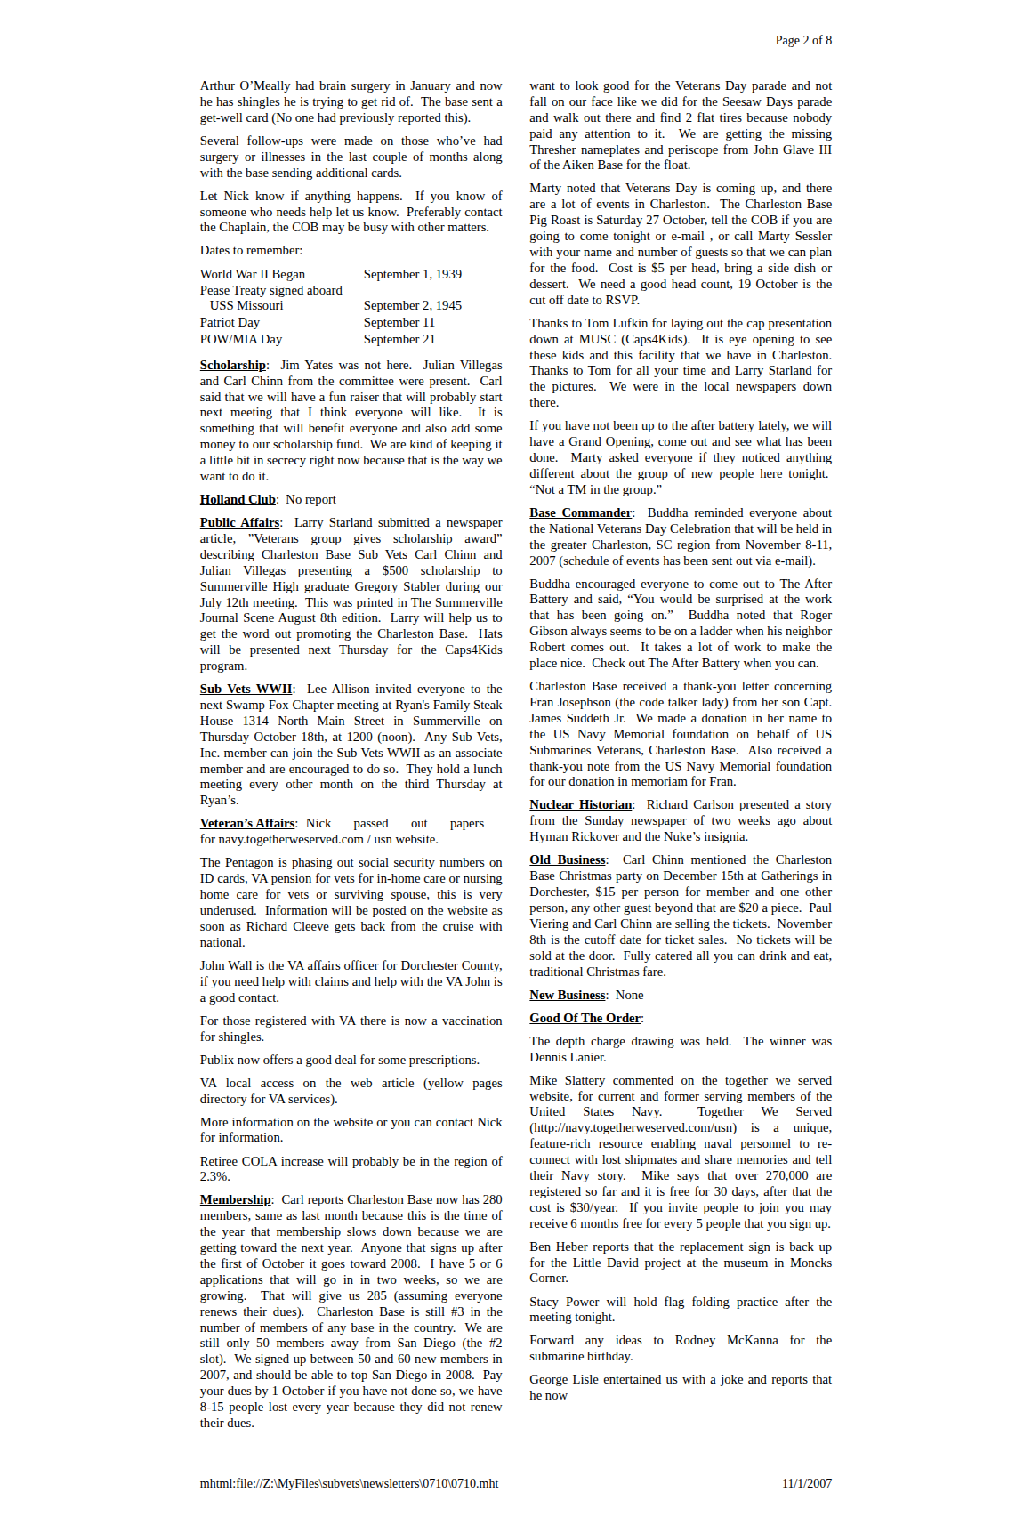Page 2 of 8
Arthur O’Meally had brain surgery in January and now he has shingles he is trying to get rid of. The base sent a get-well card (No one had previously reported this).
Several follow-ups were made on those who’ve had surgery or illnesses in the last couple of months along with the base sending additional cards.
Let Nick know if anything happens. If you know of someone who needs help let us know. Preferably contact the Chaplain, the COB may be busy with other matters.
Dates to remember:
| World War II Began | September 1, 1939 |
| Pease Treaty signed aboard USS Missouri | September 2, 1945 |
| Patriot Day | September 11 |
| POW/MIA Day | September 21 |
Scholarship: Jim Yates was not here. Julian Villegas and Carl Chinn from the committee were present. Carl said that we will have a fun raiser that will probably start next meeting that I think everyone will like. It is something that will benefit everyone and also add some money to our scholarship fund. We are kind of keeping it a little bit in secrecy right now because that is the way we want to do it.
Holland Club: No report
Public Affairs: Larry Starland submitted a newspaper article, ”Veterans group gives scholarship award” describing Charleston Base Sub Vets Carl Chinn and Julian Villegas presenting a $500 scholarship to Summerville High graduate Gregory Stabler during our July 12th meeting. This was printed in The Summerville Journal Scene August 8th edition. Larry will help us to get the word out promoting the Charleston Base. Hats will be presented next Thursday for the Caps4Kids program.
Sub Vets WWII: Lee Allison invited everyone to the next Swamp Fox Chapter meeting at Ryan's Family Steak House 1314 North Main Street in Summerville on Thursday October 18th, at 1200 (noon). Any Sub Vets, Inc. member can join the Sub Vets WWII as an associate member and are encouraged to do so. They hold a lunch meeting every other month on the third Thursday at Ryan’s.
Veteran’s Affairs: Nick passed out papers for navy.togetherweserved.com / usn website.
The Pentagon is phasing out social security numbers on ID cards, VA pension for vets for in-home care or nursing home care for vets or surviving spouse, this is very underused. Information will be posted on the website as soon as Richard Cleeve gets back from the cruise with national.
John Wall is the VA affairs officer for Dorchester County, if you need help with claims and help with the VA John is a good contact.
For those registered with VA there is now a vaccination for shingles.
Publix now offers a good deal for some prescriptions.
VA local access on the web article (yellow pages directory for VA services).
More information on the website or you can contact Nick for information.
Retiree COLA increase will probably be in the region of 2.3%.
Membership: Carl reports Charleston Base now has 280 members, same as last month because this is the time of the year that membership slows down because we are getting toward the next year. Anyone that signs up after the first of October it goes toward 2008. I have 5 or 6 applications that will go in in two weeks, so we are growing. That will give us 285 (assuming everyone renews their dues). Charleston Base is still #3 in the number of members of any base in the country. We are still only 50 members away from San Diego (the #2 slot). We signed up between 50 and 60 new members in 2007, and should be able to top San Diego in 2008. Pay your dues by 1 October if you have not done so, we have 8-15 people lost every year because they did not renew their dues.
want to look good for the Veterans Day parade and not fall on our face like we did for the Seesaw Days parade and walk out there and find 2 flat tires because nobody paid any attention to it. We are getting the missing Thresher nameplates and periscope from John Glave III of the Aiken Base for the float.
Marty noted that Veterans Day is coming up, and there are a lot of events in Charleston. The Charleston Base Pig Roast is Saturday 27 October, tell the COB if you are going to come tonight or e-mail , or call Marty Sessler with your name and number of guests so that we can plan for the food. Cost is $5 per head, bring a side dish or dessert. We need a good head count, 19 October is the cut off date to RSVP.
Thanks to Tom Lufkin for laying out the cap presentation down at MUSC (Caps4Kids). It is eye opening to see these kids and this facility that we have in Charleston. Thanks to Tom for all your time and Larry Starland for the pictures. We were in the local newspapers down there.
If you have not been up to the after battery lately, we will have a Grand Opening, come out and see what has been done. Marty asked everyone if they noticed anything different about the group of new people here tonight. “Not a TM in the group.”
Base Commander: Buddha reminded everyone about the National Veterans Day Celebration that will be held in the greater Charleston, SC region from November 8-11, 2007 (schedule of events has been sent out via e-mail).
Buddha encouraged everyone to come out to The After Battery and said, “You would be surprised at the work that has been going on.” Buddha noted that Roger Gibson always seems to be on a ladder when his neighbor Robert comes out. It takes a lot of work to make the place nice. Check out The After Battery when you can.
Charleston Base received a thank-you letter concerning Fran Josephson (the code talker lady) from her son Capt. James Suddeth Jr. We made a donation in her name to the US Navy Memorial foundation on behalf of US Submarines Veterans, Charleston Base. Also received a thank-you note from the US Navy Memorial foundation for our donation in memoriam for Fran.
Nuclear Historian: Richard Carlson presented a story from the Sunday newspaper of two weeks ago about Hyman Rickover and the Nuke’s insignia.
Old Business: Carl Chinn mentioned the Charleston Base Christmas party on December 15th at Gatherings in Dorchester, $15 per person for member and one other person, any other guest beyond that are $20 a piece. Paul Viering and Carl Chinn are selling the tickets. November 8th is the cutoff date for ticket sales. No tickets will be sold at the door. Fully catered all you can drink and eat, traditional Christmas fare.
New Business: None
Good Of The Order:
The depth charge drawing was held. The winner was Dennis Lanier.
Mike Slattery commented on the together we served website, for current and former serving members of the United States Navy. Together We Served (http://navy.togetherweserved.com/usn) is a unique, feature-rich resource enabling naval personnel to re-connect with lost shipmates and share memories and tell their Navy story. Mike says that over 270,000 are registered so far and it is free for 30 days, after that the cost is $30/year. If you invite people to join you may receive 6 months free for every 5 people that you sign up.
Ben Heber reports that the replacement sign is back up for the Little David project at the museum in Moncks Corner.
Stacy Power will hold flag folding practice after the meeting tonight.
Forward any ideas to Rodney McKanna for the submarine birthday.
George Lisle entertained us with a joke and reports that he now
mhtml:file://Z:\MyFiles\subvets\newsletters\0710\0710.mht
11/1/2007